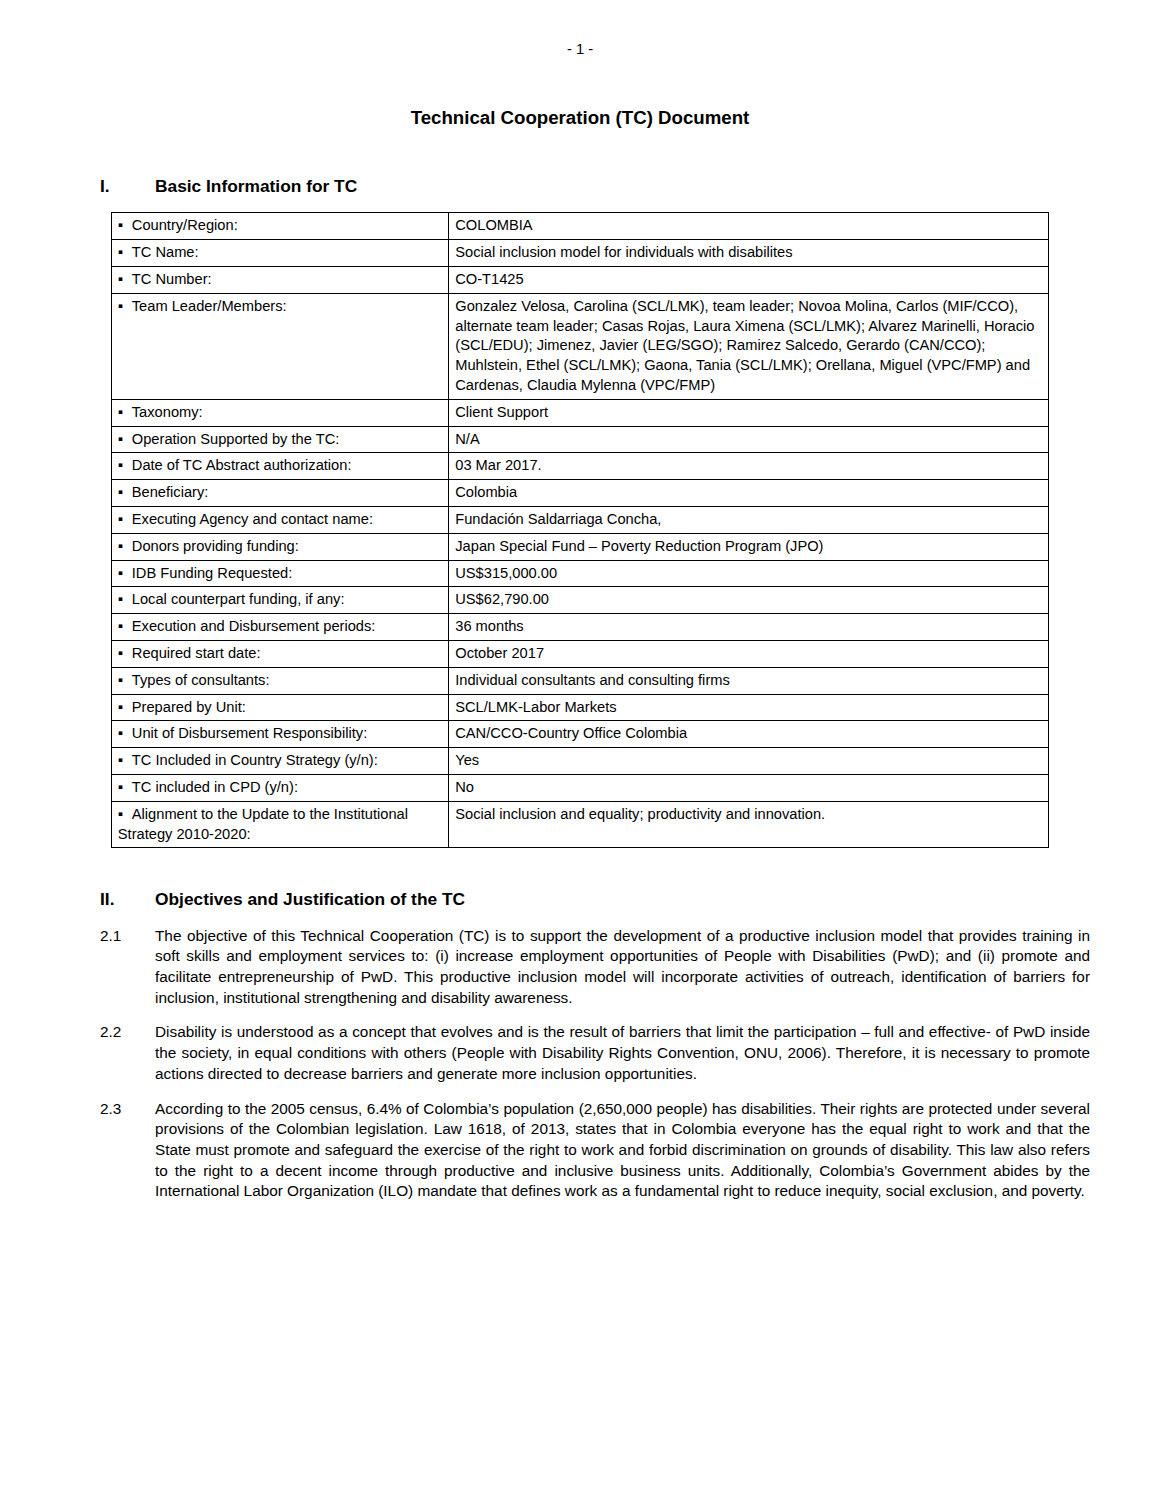- 1 -
Technical Cooperation (TC) Document
I.
Basic Information for TC
| ▪ Country/Region: | COLOMBIA |
| ▪ TC Name: | Social inclusion model for individuals with disabilites |
| ▪ TC Number: | CO-T1425 |
| ▪ Team Leader/Members: | Gonzalez Velosa, Carolina (SCL/LMK), team leader; Novoa Molina, Carlos (MIF/CCO), alternate team leader; Casas Rojas, Laura Ximena (SCL/LMK); Alvarez Marinelli, Horacio (SCL/EDU); Jimenez, Javier (LEG/SGO); Ramirez Salcedo, Gerardo (CAN/CCO); Muhlstein, Ethel (SCL/LMK); Gaona, Tania (SCL/LMK); Orellana, Miguel (VPC/FMP) and Cardenas, Claudia Mylenna (VPC/FMP) |
| ▪ Taxonomy: | Client Support |
| ▪ Operation Supported by the TC: | N/A |
| ▪ Date of TC Abstract authorization: | 03 Mar 2017. |
| ▪ Beneficiary: | Colombia |
| ▪ Executing Agency and contact name: | Fundación Saldarriaga Concha, |
| ▪ Donors providing funding: | Japan Special Fund – Poverty Reduction Program (JPO) |
| ▪ IDB Funding Requested: | US$315,000.00 |
| ▪ Local counterpart funding, if any: | US$62,790.00 |
| ▪ Execution and Disbursement periods: | 36 months |
| ▪ Required start date: | October 2017 |
| ▪ Types of consultants: | Individual consultants and consulting firms |
| ▪ Prepared by Unit: | SCL/LMK-Labor Markets |
| ▪ Unit of Disbursement Responsibility: | CAN/CCO-Country Office Colombia |
| ▪ TC Included in Country Strategy (y/n): | Yes |
| ▪ TC included in CPD (y/n): | No |
| ▪ Alignment to the Update to the Institutional Strategy 2010-2020: | Social inclusion and equality; productivity and innovation. |
II.
Objectives and Justification of the TC
2.1
The objective of this Technical Cooperation (TC) is to support the development of a productive inclusion model that provides training in soft skills and employment services to: (i) increase employment opportunities of People with Disabilities (PwD); and (ii) promote and facilitate entrepreneurship of PwD. This productive inclusion model will incorporate activities of outreach, identification of barriers for inclusion, institutional strengthening and disability awareness.
2.2
Disability is understood as a concept that evolves and is the result of barriers that limit the participation – full and effective- of PwD inside the society, in equal conditions with others (People with Disability Rights Convention, ONU, 2006). Therefore, it is necessary to promote actions directed to decrease barriers and generate more inclusion opportunities.
2.3
According to the 2005 census, 6.4% of Colombia’s population (2,650,000 people) has disabilities. Their rights are protected under several provisions of the Colombian legislation. Law 1618, of 2013, states that in Colombia everyone has the equal right to work and that the State must promote and safeguard the exercise of the right to work and forbid discrimination on grounds of disability. This law also refers to the right to a decent income through productive and inclusive business units. Additionally, Colombia’s Government abides by the International Labor Organization (ILO) mandate that defines work as a fundamental right to reduce inequity, social exclusion, and poverty.